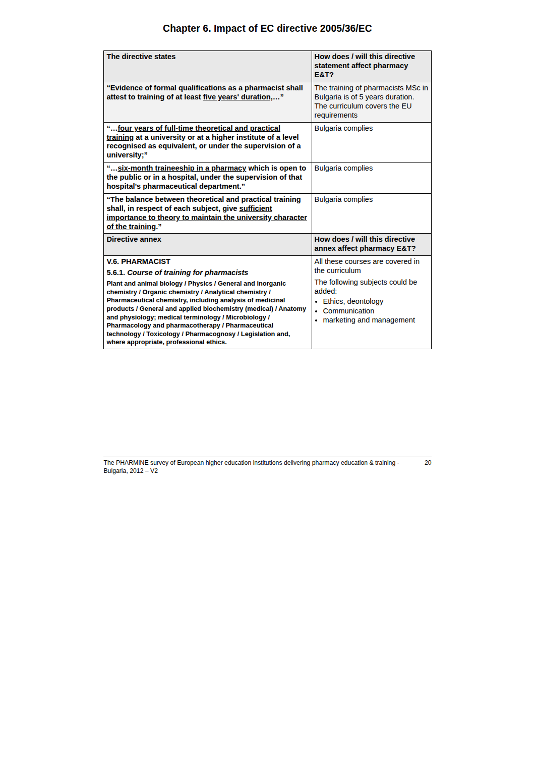Chapter 6. Impact of EC directive 2005/36/EC
| The directive states | How does / will this directive statement affect pharmacy E&T? |
| “Evidence of formal qualifications as a pharmacist shall attest to training of at least five years' duration, …” | The training of pharmacists MSc in Bulgaria is of 5 years duration. The curriculum covers the EU requirements |
| “… four years of full-time theoretical and practical training at a university or at a higher institute of a level recognised as equivalent, or under the supervision of a university;” | Bulgaria complies |
| “… six-month traineeship in a pharmacy which is open to the public or in a hospital, under the supervision of that hospital's pharmaceutical department.” | Bulgaria complies |
| “The balance between theoretical and practical training shall, in respect of each subject, give sufficient importance to theory to maintain the university character of the training .” | Bulgaria complies |
| Directive annex | How does / will this directive annex affect pharmacy E&T? |
| V.6. PHARMACIST 5.6.1. Course of training for pharmacists Plant and animal biology / Physics / General and inorganic chemistry / Organic chemistry / Analytical chemistry / Pharmaceutical chemistry, including analysis of medicinal products / General and applied biochemistry (medical) / Anatomy and physiology; medical terminology / Microbiology / Pharmacology and pharmacotherapy / Pharmaceutical technology / Toxicology / Pharmacognosy / Legislation and, where appropriate, professional ethics. | All these courses are covered in the curriculum The following subjects could be added: Ethics, deontology Communication marketing and management |
The PHARMINE survey of European higher education institutions delivering pharmacy education & training - Bulgaria, 2012 – V2 20